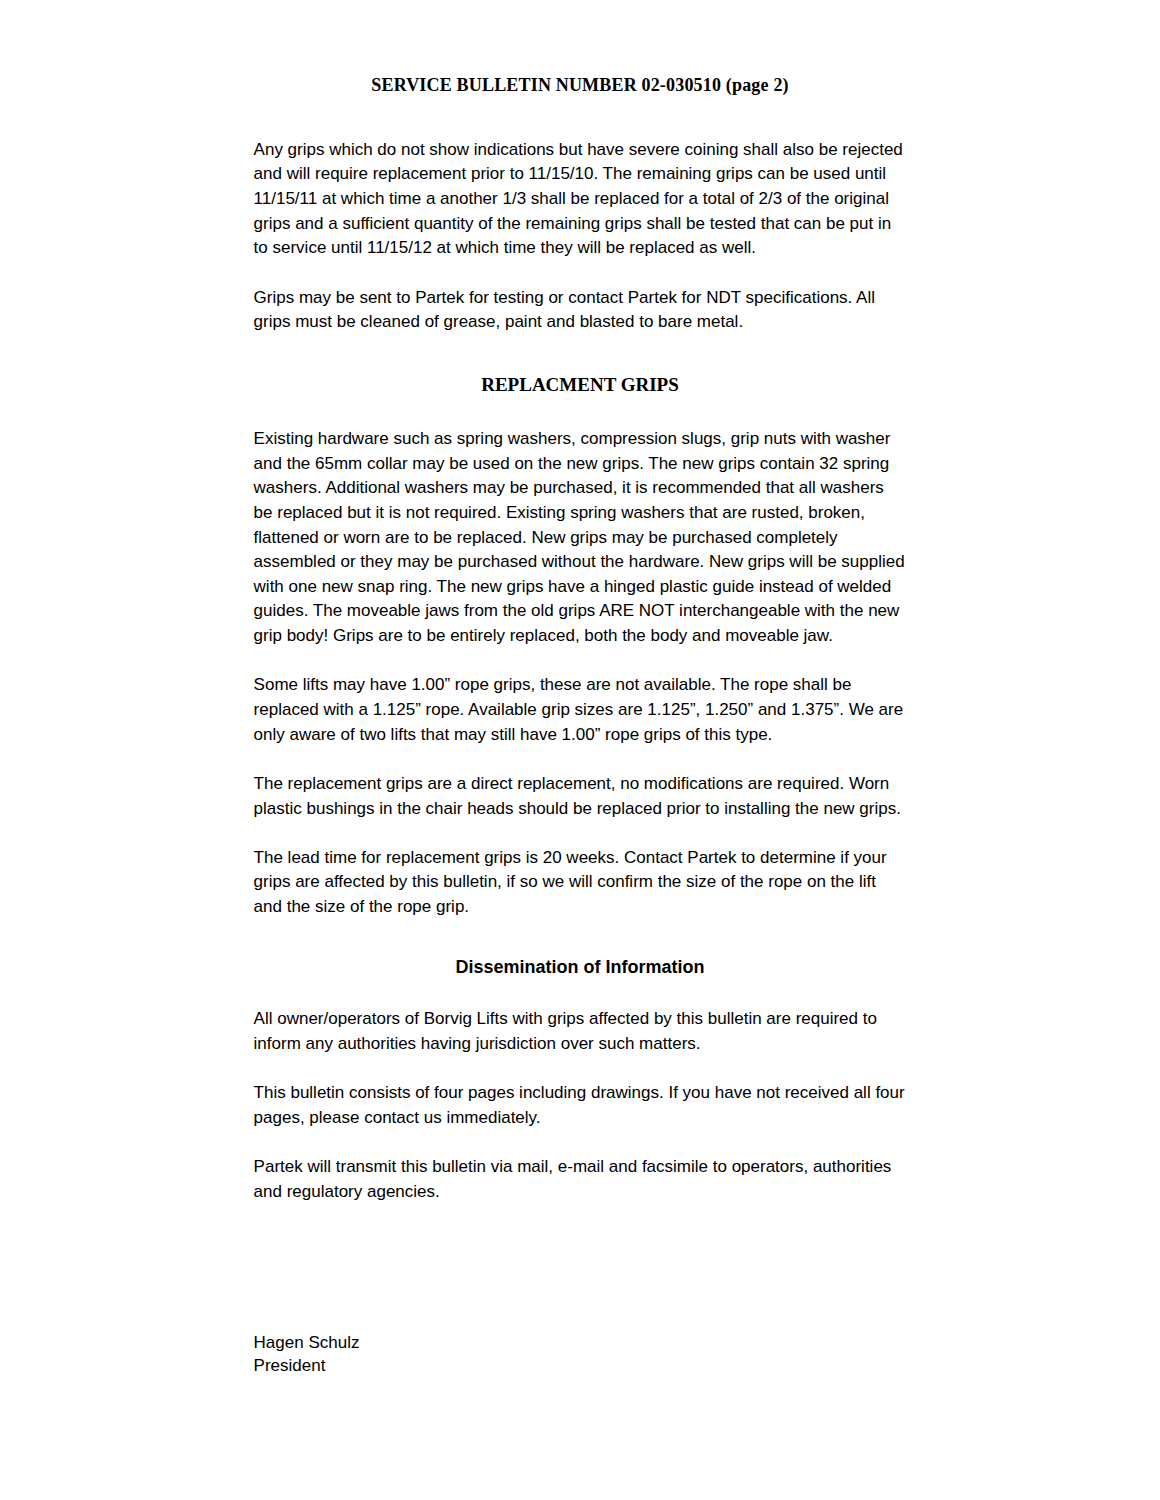SERVICE BULLETIN NUMBER 02-030510 (page 2)
Any grips which do not show indications but have severe coining shall also be rejected and will require replacement prior to 11/15/10. The remaining grips can be used until 11/15/11 at which time a another 1/3 shall be replaced for a total of 2/3 of the original grips and a sufficient quantity of the remaining grips shall be tested that can be put in to service until 11/15/12 at which time they will be replaced as well.
Grips may be sent to Partek for testing or contact Partek for NDT specifications. All grips must be cleaned of grease, paint and blasted to bare metal.
REPLACMENT GRIPS
Existing hardware such as spring washers, compression slugs, grip nuts with washer and the 65mm collar may be used on the new grips. The new grips contain 32 spring washers. Additional washers may be purchased, it is recommended that all washers be replaced but it is not required. Existing spring washers that are rusted, broken, flattened or worn are to be replaced. New grips may be purchased completely assembled or they may be purchased without the hardware. New grips will be supplied with one new snap ring. The new grips have a hinged plastic guide instead of welded guides. The moveable jaws from the old grips ARE NOT interchangeable with the new grip body! Grips are to be entirely replaced, both the body and moveable jaw.
Some lifts may have 1.00” rope grips, these are not available. The rope shall be replaced with a 1.125” rope. Available grip sizes are 1.125”, 1.250” and 1.375”. We are only aware of two lifts that may still have 1.00” rope grips of this type.
The replacement grips are a direct replacement, no modifications are required. Worn plastic bushings in the chair heads should be replaced prior to installing the new grips.
The lead time for replacement grips is 20 weeks. Contact Partek to determine if your grips are affected by this bulletin, if so we will confirm the size of the rope on the lift and the size of the rope grip.
Dissemination of Information
All owner/operators of Borvig Lifts with grips affected by this bulletin are required to inform any authorities having jurisdiction over such matters.
This bulletin consists of four pages including drawings. If you have not received all four pages, please contact us immediately.
Partek will transmit this bulletin via mail, e-mail and facsimile to operators, authorities and regulatory agencies.
Hagen Schulz
President